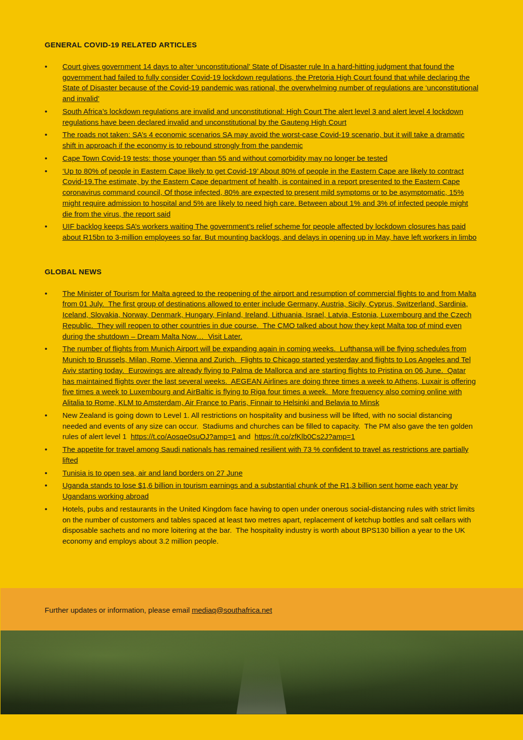General Covid-19 Related Articles
Court gives government 14 days to alter ‘unconstitutional’ State of Disaster rule In a hard-hitting judgment that found the government had failed to fully consider Covid-19 lockdown regulations, the Pretoria High Court found that while declaring the State of Disaster because of the Covid-19 pandemic was rational, the overwhelming number of regulations are ‘unconstitutional and invalid’
South Africa’s lockdown regulations are invalid and unconstitutional: High Court The alert level 3 and alert level 4 lockdown regulations have been declared invalid and unconstitutional by the Gauteng High Court
The roads not taken: SA’s 4 economic scenarios SA may avoid the worst-case Covid-19 scenario, but it will take a dramatic shift in approach if the economy is to rebound strongly from the pandemic
Cape Town Covid-19 tests: those younger than 55 and without comorbidity may no longer be tested
‘Up to 80% of people in Eastern Cape likely to get Covid-19’ About 80% of people in the Eastern Cape are likely to contract Covid-19.The estimate, by the Eastern Cape department of health, is contained in a report presented to the Eastern Cape coronavirus command council, Of those infected, 80% are expected to present mild symptoms or to be asymptomatic, 15% might require admission to hospital and 5% are likely to need high care. Between about 1% and 3% of infected people might die from the virus, the report said
UIF backlog keeps SA’s workers waiting The government’s relief scheme for people affected by lockdown closures has paid about R15bn to 3-million employees so far. But mounting backlogs, and delays in opening up in May, have left workers in limbo
Global News
The Minister of Tourism for Malta agreed to the reopening of the airport and resumption of commercial flights to and from Malta from 01 July. The first group of destinations allowed to enter include Germany, Austria, Sicily, Cyprus, Switzerland, Sardinia, Iceland, Slovakia, Norway, Denmark, Hungary, Finland, Ireland, Lithuania, Israel, Latvia, Estonia, Luxembourg and the Czech Republic. They will reopen to other countries in due course. The CMO talked about how they kept Malta top of mind even during the shutdown – Dream Malta Now… Visit Later.
The number of flights from Munich Airport will be expanding again in coming weeks. Lufthansa will be flying schedules from Munich to Brussels, Milan, Rome, Vienna and Zurich. Flights to Chicago started yesterday and flights to Los Angeles and Tel Aviv starting today. Eurowings are already flying to Palma de Mallorca and are starting flights to Pristina on 06 June. Qatar has maintained flights over the last several weeks. AEGEAN Airlines are doing three times a week to Athens, Luxair is offering five times a week to Luxembourg and AirBaltic is flying to Riga four times a week. More frequency also coming online with Alitalia to Rome, KLM to Amsterdam, Air France to Paris, Finnair to Helsinki and Belavia to Minsk
New Zealand is going down to Level 1. All restrictions on hospitality and business will be lifted, with no social distancing needed and events of any size can occur. Stadiums and churches can be filled to capacity. The PM also gave the ten golden rules of alert level 1 https://t.co/Aosqe0suOJ?amp=1 and https://t.co/zfKlb0Cs2J?amp=1
The appetite for travel among Saudi nationals has remained resilient with 73 % confident to travel as restrictions are partially lifted
Tunisia is to open sea, air and land borders on 27 June
Uganda stands to lose $1,6 billion in tourism earnings and a substantial chunk of the R1,3 billion sent home each year by Ugandans working abroad
Hotels, pubs and restaurants in the United Kingdom face having to open under onerous social-distancing rules with strict limits on the number of customers and tables spaced at least two metres apart, replacement of ketchup bottles and salt cellars with disposable sachets and no more loitering at the bar. The hospitality industry is worth about BPS130 billion a year to the UK economy and employs about 3.2 million people.
Further updates or information, please email mediaq@southafrica.net